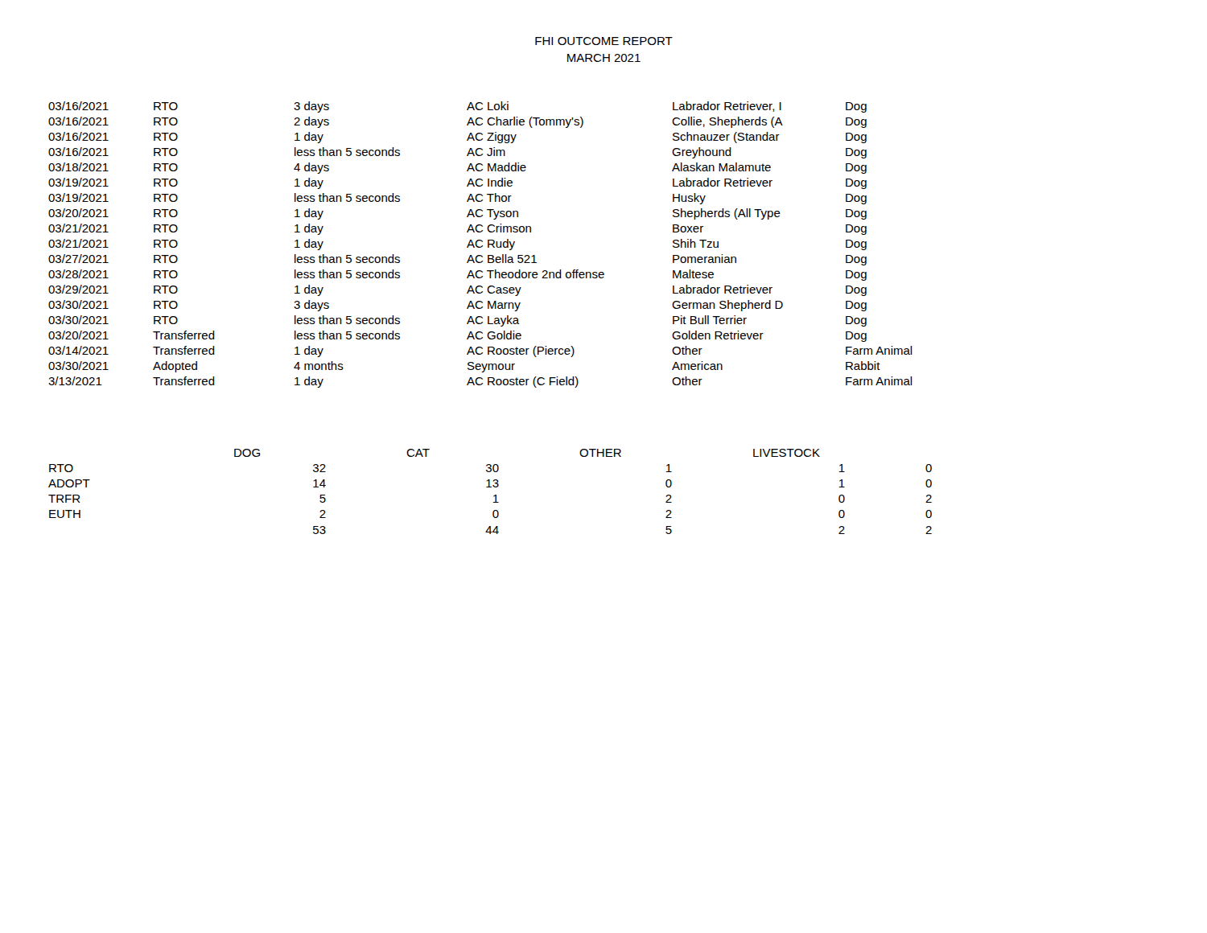FHI OUTCOME REPORT
MARCH 2021
| 03/16/2021 | RTO | 3 days | AC Loki | Labrador Retriever, I | Dog |
| 03/16/2021 | RTO | 2 days | AC Charlie (Tommy's) | Collie, Shepherds (A | Dog |
| 03/16/2021 | RTO | 1 day | AC Ziggy | Schnauzer (Standar | Dog |
| 03/16/2021 | RTO | less than 5 seconds | AC Jim | Greyhound | Dog |
| 03/18/2021 | RTO | 4 days | AC Maddie | Alaskan Malamute | Dog |
| 03/19/2021 | RTO | 1 day | AC Indie | Labrador Retriever | Dog |
| 03/19/2021 | RTO | less than 5 seconds | AC Thor | Husky | Dog |
| 03/20/2021 | RTO | 1 day | AC Tyson | Shepherds (All Type | Dog |
| 03/21/2021 | RTO | 1 day | AC Crimson | Boxer | Dog |
| 03/21/2021 | RTO | 1 day | AC Rudy | Shih Tzu | Dog |
| 03/27/2021 | RTO | less than 5 seconds | AC Bella 521 | Pomeranian | Dog |
| 03/28/2021 | RTO | less than 5 seconds | AC Theodore 2nd offense | Maltese | Dog |
| 03/29/2021 | RTO | 1 day | AC Casey | Labrador Retriever | Dog |
| 03/30/2021 | RTO | 3 days | AC Marny | German Shepherd D | Dog |
| 03/30/2021 | RTO | less than 5 seconds | AC Layka | Pit Bull Terrier | Dog |
| 03/20/2021 | Transferred | less than 5 seconds | AC Goldie | Golden Retriever | Dog |
| 03/14/2021 | Transferred | 1 day | AC Rooster (Pierce) | Other | Farm Animal |
| 03/30/2021 | Adopted | 4 months | Seymour | American | Rabbit |
| 3/13/2021 | Transferred | 1 day | AC Rooster (C Field) | Other | Farm Animal |
| | DOG | CAT | OTHER | LIVESTOCK | |
| --- | --- | --- | --- | --- | --- |
| RTO | 32 | 30 | 1 | 1 | 0 |
| ADOPT | 14 | 13 | 0 | 1 | 0 |
| TRFR | 5 | 1 | 2 | 0 | 2 |
| EUTH | 2 | 0 | 2 | 0 | 0 |
| | 53 | 44 | 5 | 2 | 2 |